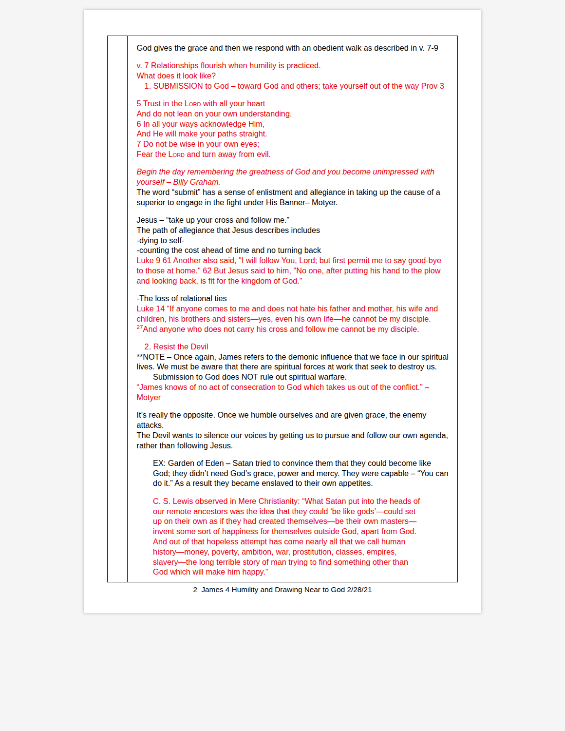God gives the grace and then we respond with an obedient walk as described in v. 7-9
v. 7 Relationships flourish when humility is practiced.
What does it look like?
SUBMISSION to God – toward God and others; take yourself out of the way Prov 3
5 Trust in the Lord with all your heart
And do not lean on your own understanding.
6 In all your ways acknowledge Him,
And He will make your paths straight.
7 Do not be wise in your own eyes;
Fear the Lord and turn away from evil.
Begin the day remembering the greatness of God and you become unimpressed with yourself – Billy Graham.
The word “submit” has a sense of enlistment and allegiance in taking up the cause of a superior to engage in the fight under His Banner– Motyer.
Jesus – “take up your cross and follow me.”
The path of allegiance that Jesus describes includes
-dying to self-
-counting the cost ahead of time and no turning back
Luke 9 61 Another also said, "I will follow You, Lord; but first permit me to say good-bye to those at home." 62 But Jesus said to him, "No one, after putting his hand to the plow and looking back, is fit for the kingdom of God."
-The loss of relational ties
Luke 14 “If anyone comes to me and does not hate his father and mother, his wife and children, his brothers and sisters—yes, even his own life—he cannot be my disciple. 27And anyone who does not carry his cross and follow me cannot be my disciple.
Resist the Devil
**NOTE – Once again, James refers to the demonic influence that we face in our spiritual lives. We must be aware that there are spiritual forces at work that seek to destroy us.
Submission to God does NOT rule out spiritual warfare.
“James knows of no act of consecration to God which takes us out of the conflict.” – Motyer
It’s really the opposite. Once we humble ourselves and are given grace, the enemy attacks.
The Devil wants to silence our voices by getting us to pursue and follow our own agenda, rather than following Jesus.
EX: Garden of Eden – Satan tried to convince them that they could become like God; they didn’t need God’s grace, power and mercy. They were capable – “You can do it.” As a result they became enslaved to their own appetites.
C. S. Lewis observed in Mere Christianity: “What Satan put into the heads of our remote ancestors was the idea that they could ‘be like gods’—could set up on their own as if they had created themselves—be their own masters—invent some sort of happiness for themselves outside God, apart from God. And out of that hopeless attempt has come nearly all that we call human history—money, poverty, ambition, war, prostitution, classes, empires, slavery—the long terrible story of man trying to find something other than God which will make him happy.”
2 James 4 Humility and Drawing Near to God 2/28/21